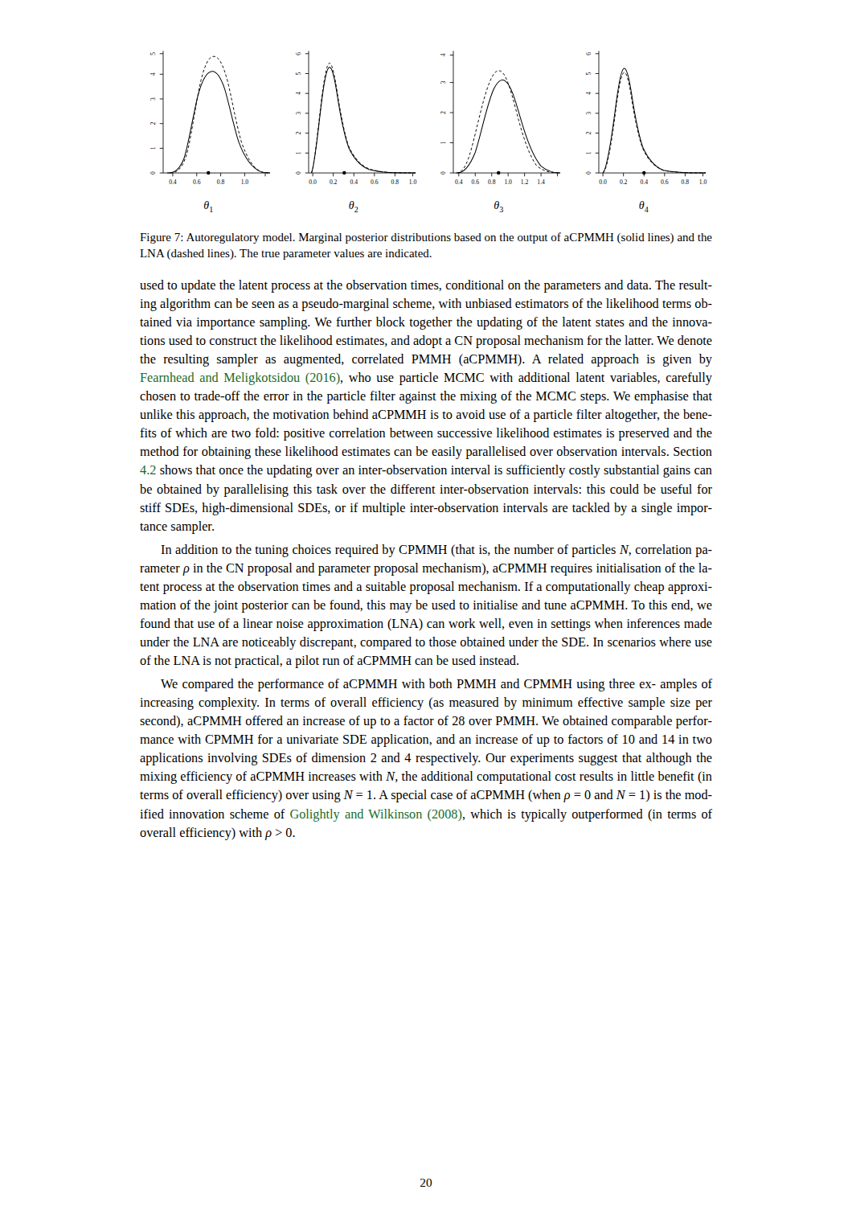0 1 2 3 4 5 0.4 0.6 0.8 1.0
θ1
0 1 2 3 4 5 6 0.0 0.2 0.4 0.6 0.8 1.0
θ2
0 1 2 3 4 0.4 0.6 0.8 1.0 1.2 1.4
θ3
0 1 2 3 4 5 6 0.0 0.2 0.4 0.6 0.8 1.0
θ4
Figure 7: Autoregulatory model. Marginal posterior distributions based on the output of aCPMMH (solid lines) and the LNA (dashed lines). The true parameter values are indicated.
used to update the latent process at the observation times, conditional on the parameters and data. The resulting algorithm can be seen as a pseudo-marginal scheme, with unbiased estimators of the likelihood terms obtained via importance sampling. We further block together the updating of the latent states and the innovations used to construct the likelihood estimates, and adopt a CN proposal mechanism for the latter. We denote the resulting sampler as augmented, correlated PMMH (aCPMMH). A related approach is given by Fearnhead and Meligkotsidou (2016), who use particle MCMC with additional latent variables, carefully chosen to trade-off the error in the particle filter against the mixing of the MCMC steps. We emphasise that unlike this approach, the motivation behind aCPMMH is to avoid use of a particle filter altogether, the benefits of which are two fold: positive correlation between successive likelihood estimates is preserved and the method for obtaining these likelihood estimates can be easily parallelised over observation intervals. Section 4.2 shows that once the updating over an inter-observation interval is sufficiently costly substantial gains can be obtained by parallelising this task over the different inter-observation intervals: this could be useful for stiff SDEs, high-dimensional SDEs, or if multiple inter-observation intervals are tackled by a single importance sampler.
In addition to the tuning choices required by CPMMH (that is, the number of particles N, correlation parameter ρ in the CN proposal and parameter proposal mechanism), aCPMMH requires initialisation of the latent process at the observation times and a suitable proposal mechanism. If a computationally cheap approximation of the joint posterior can be found, this may be used to initialise and tune aCPMMH. To this end, we found that use of a linear noise approximation (LNA) can work well, even in settings when inferences made under the LNA are noticeably discrepant, compared to those obtained under the SDE. In scenarios where use of the LNA is not practical, a pilot run of aCPMMH can be used instead.
We compared the performance of aCPMMH with both PMMH and CPMMH using three ex- amples of increasing complexity. In terms of overall efficiency (as measured by minimum effective sample size per second), aCPMMH offered an increase of up to a factor of 28 over PMMH. We obtained comparable performance with CPMMH for a univariate SDE application, and an increase of up to factors of 10 and 14 in two applications involving SDEs of dimension 2 and 4 respectively. Our experiments suggest that although the mixing efficiency of aCPMMH increases with N, the additional computational cost results in little benefit (in terms of overall efficiency) over using N = 1. A special case of aCPMMH (when ρ = 0 and N = 1) is the modified innovation scheme of Golightly and Wilkinson (2008), which is typically outperformed (in terms of overall efficiency) with ρ > 0.
20